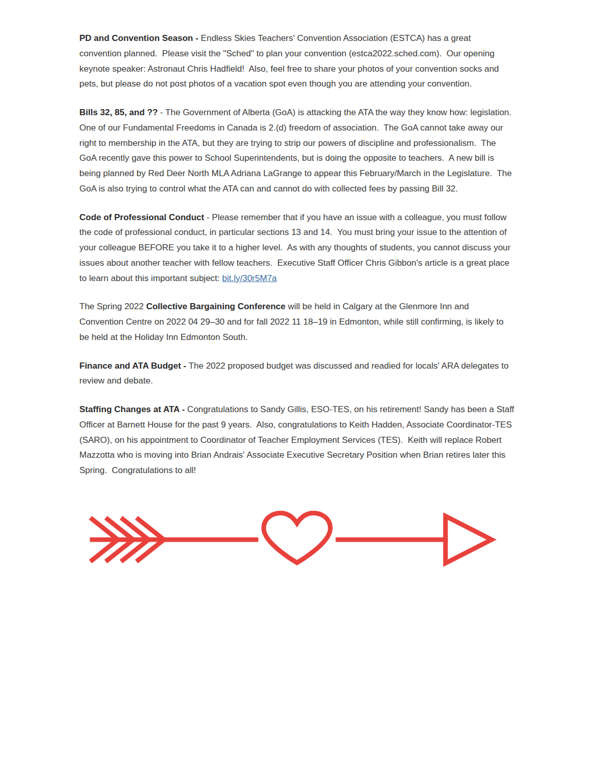PD and Convention Season - Endless Skies Teachers' Convention Association (ESTCA) has a great convention planned. Please visit the "Sched" to plan your convention (estca2022.sched.com). Our opening keynote speaker: Astronaut Chris Hadfield! Also, feel free to share your photos of your convention socks and pets, but please do not post photos of a vacation spot even though you are attending your convention.
Bills 32, 85, and ?? - The Government of Alberta (GoA) is attacking the ATA the way they know how: legislation. One of our Fundamental Freedoms in Canada is 2.(d) freedom of association. The GoA cannot take away our right to membership in the ATA, but they are trying to strip our powers of discipline and professionalism. The GoA recently gave this power to School Superintendents, but is doing the opposite to teachers. A new bill is being planned by Red Deer North MLA Adriana LaGrange to appear this February/March in the Legislature. The GoA is also trying to control what the ATA can and cannot do with collected fees by passing Bill 32.
Code of Professional Conduct - Please remember that if you have an issue with a colleague, you must follow the code of professional conduct, in particular sections 13 and 14. You must bring your issue to the attention of your colleague BEFORE you take it to a higher level. As with any thoughts of students, you cannot discuss your issues about another teacher with fellow teachers. Executive Staff Officer Chris Gibbon's article is a great place to learn about this important subject: bit.ly/30r5M7a
The Spring 2022 Collective Bargaining Conference will be held in Calgary at the Glenmore Inn and Convention Centre on 2022 04 29–30 and for fall 2022 11 18–19 in Edmonton, while still confirming, is likely to be held at the Holiday Inn Edmonton South.
Finance and ATA Budget - The 2022 proposed budget was discussed and readied for locals' ARA delegates to review and debate.
Staffing Changes at ATA - Congratulations to Sandy Gillis, ESO-TES, on his retirement! Sandy has been a Staff Officer at Barnett House for the past 9 years. Also, congratulations to Keith Hadden, Associate Coordinator-TES (SARO), on his appointment to Coordinator of Teacher Employment Services (TES). Keith will replace Robert Mazzotta who is moving into Brian Andrais' Associate Executive Secretary Position when Brian retires later this Spring. Congratulations to all!